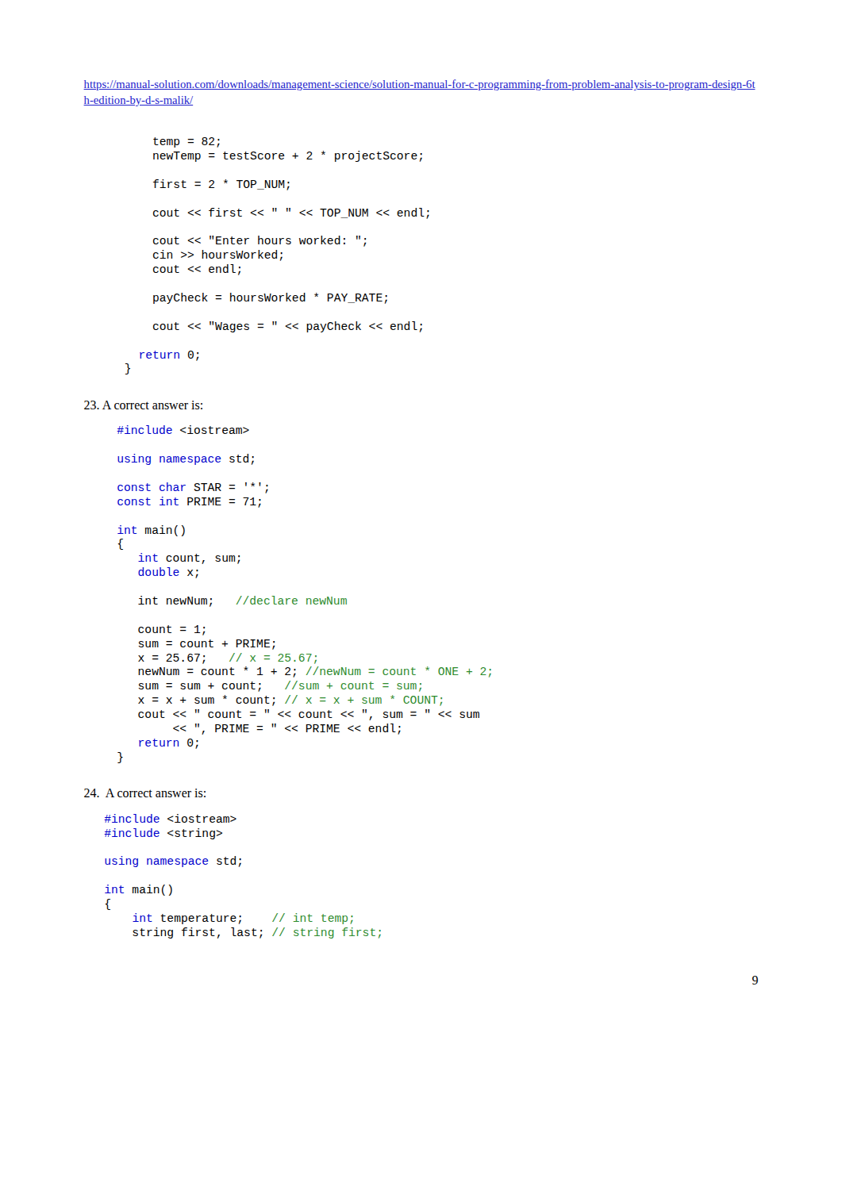https://manual-solution.com/downloads/management-science/solution-manual-for-c-programming-from-problem-analysis-to-program-design-6th-edition-by-d-s-malik/
    temp = 82;
    newTemp = testScore + 2 * projectScore;

    first = 2 * TOP_NUM;

    cout << first << " " << TOP_NUM << endl;

    cout << "Enter hours worked: ";
    cin >> hoursWorked;
    cout << endl;

    payCheck = hoursWorked * PAY_RATE;

    cout << "Wages = " << payCheck << endl;

  return 0;
}
23. A correct answer is:
#include <iostream>

using namespace std;

const char STAR = '*';
const int PRIME = 71;

int main()
{
   int count, sum;
   double x;

   int newNum;   //declare newNum

   count = 1;
   sum = count + PRIME;
   x = 25.67;   // x = 25.67;
   newNum = count * 1 + 2; //newNum = count * ONE + 2;
   sum = sum + count;   //sum + count = sum;
   x = x + sum * count; // x = x + sum * COUNT;
   cout << " count = " << count << ", sum = " << sum
        << ", PRIME = " << PRIME << endl;
   return 0;
}
24. A correct answer is:
#include <iostream>
#include <string>

using namespace std;

int main()
{
    int temperature;    // int temp;
    string first, last; // string first;
9